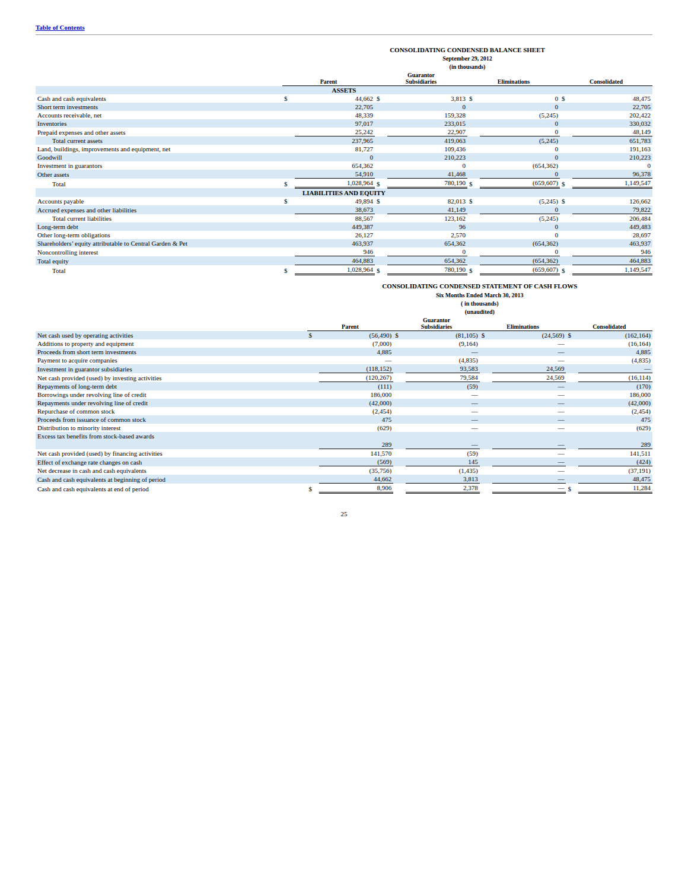Table of Contents
| | CONSOLIDATING CONDENSED BALANCE SHEET September 29, 2012 (in thousands) |
| | Parent | Guarantor Subsidiaries | Eliminations | Consolidated |
| ASSETS |
| Cash and cash equivalents | $ | 44,662 | $ | 3,813 | $ | 0 | $ | 48,475 |
| Short term investments | | 22,705 | | 0 | | 0 | | 22,705 |
| Accounts receivable, net | | 48,339 | | 159,328 | | (5,245) | | 202,422 |
| Inventories | | 97,017 | | 233,015 | | 0 | | 330,032 |
| Prepaid expenses and other assets | | 25,242 | | 22,907 | | 0 | | 48,149 |
| Total current assets | | 237,965 | | 419,063 | | (5,245) | | 651,783 |
| Land, buildings, improvements and equipment, net | | 81,727 | | 109,436 | | 0 | | 191,163 |
| Goodwill | | 0 | | 210,223 | | 0 | | 210,223 |
| Investment in guarantors | | 654,362 | | 0 | | (654,362) | | 0 |
| Other assets | | 54,910 | | 41,468 | | 0 | | 96,378 |
| Total | $ | 1,028,964 | $ | 780,190 | $ | (659,607) | $ | 1,149,547 |
| LIABILITIES AND EQUITY |
| Accounts payable | $ | 49,894 | $ | 82,013 | $ | (5,245) | $ | 126,662 |
| Accrued expenses and other liabilities | | 38,673 | | 41,149 | | 0 | | 79,822 |
| Total current liabilities | | 88,567 | | 123,162 | | (5,245) | | 206,484 |
| Long-term debt | | 449,387 | | 96 | | 0 | | 449,483 |
| Other long-term obligations | | 26,127 | | 2,570 | | 0 | | 28,697 |
| Shareholders’ equity attributable to Central Garden & Pet | | 463,937 | | 654,362 | | (654,362) | | 463,937 |
| Noncontrolling interest | | 946 | | 0 | | 0 | | 946 |
| Total equity | | 464,883 | | 654,362 | | (654,362) | | 464,883 |
| Total | $ | 1,028,964 | $ | 780,190 | $ | (659,607) | $ | 1,149,547 |
| | CONSOLIDATING CONDENSED STATEMENT OF CASH FLOWS Six Months Ended March 30, 2013 ( in thousands) (unaudited) |
| | Parent | Guarantor Subsidiaries | Eliminations | Consolidated |
| Net cash used by operating activities | $ | (56,490) | $ | (81,105) | $ | (24,569) | $ | (162,164) |
| Additions to property and equipment | | (7,000) | | (9,164) | | — | | (16,164) |
| Proceeds from short term investments | | 4,885 | | — | | — | | 4,885 |
| Payment to acquire companies | | — | | (4,835) | | — | | (4,835) |
| Investment in guarantor subsidiaries | | (118,152) | | 93,583 | | 24,569 | | — |
| Net cash provided (used) by investing activities | | (120,267) | | 79,584 | | 24,569 | | (16,114) |
| Repayments of long-term debt | | (111) | | (59) | | — | | (170) |
| Borrowings under revolving line of credit | | 186,000 | | — | | — | | 186,000 |
| Repayments under revolving line of credit | | (42,000) | | — | | — | | (42,000) |
| Repurchase of common stock | | (2,454) | | — | | — | | (2,454) |
| Proceeds from issuance of common stock | | 475 | | — | | — | | 475 |
| Distribution to minority interest | | (629) | | — | | — | | (629) |
| Excess tax benefits from stock-based awards | | | | | | | | |
| | | 289 | | — | | — | | 289 |
| Net cash provided (used) by financing activities | | 141,570 | | (59) | | — | | 141,511 |
| Effect of exchange rate changes on cash | | (569) | | 145 | | — | | (424) |
| Net decrease in cash and cash equivalents | | (35,756) | | (1,435) | | — | | (37,191) |
| Cash and cash equivalents at beginning of period | | 44,662 | | 3,813 | | — | | 48,475 |
| Cash and cash equivalents at end of period | $ | 8,906 | | 2,378 | | — | $ | 11,284 |
25